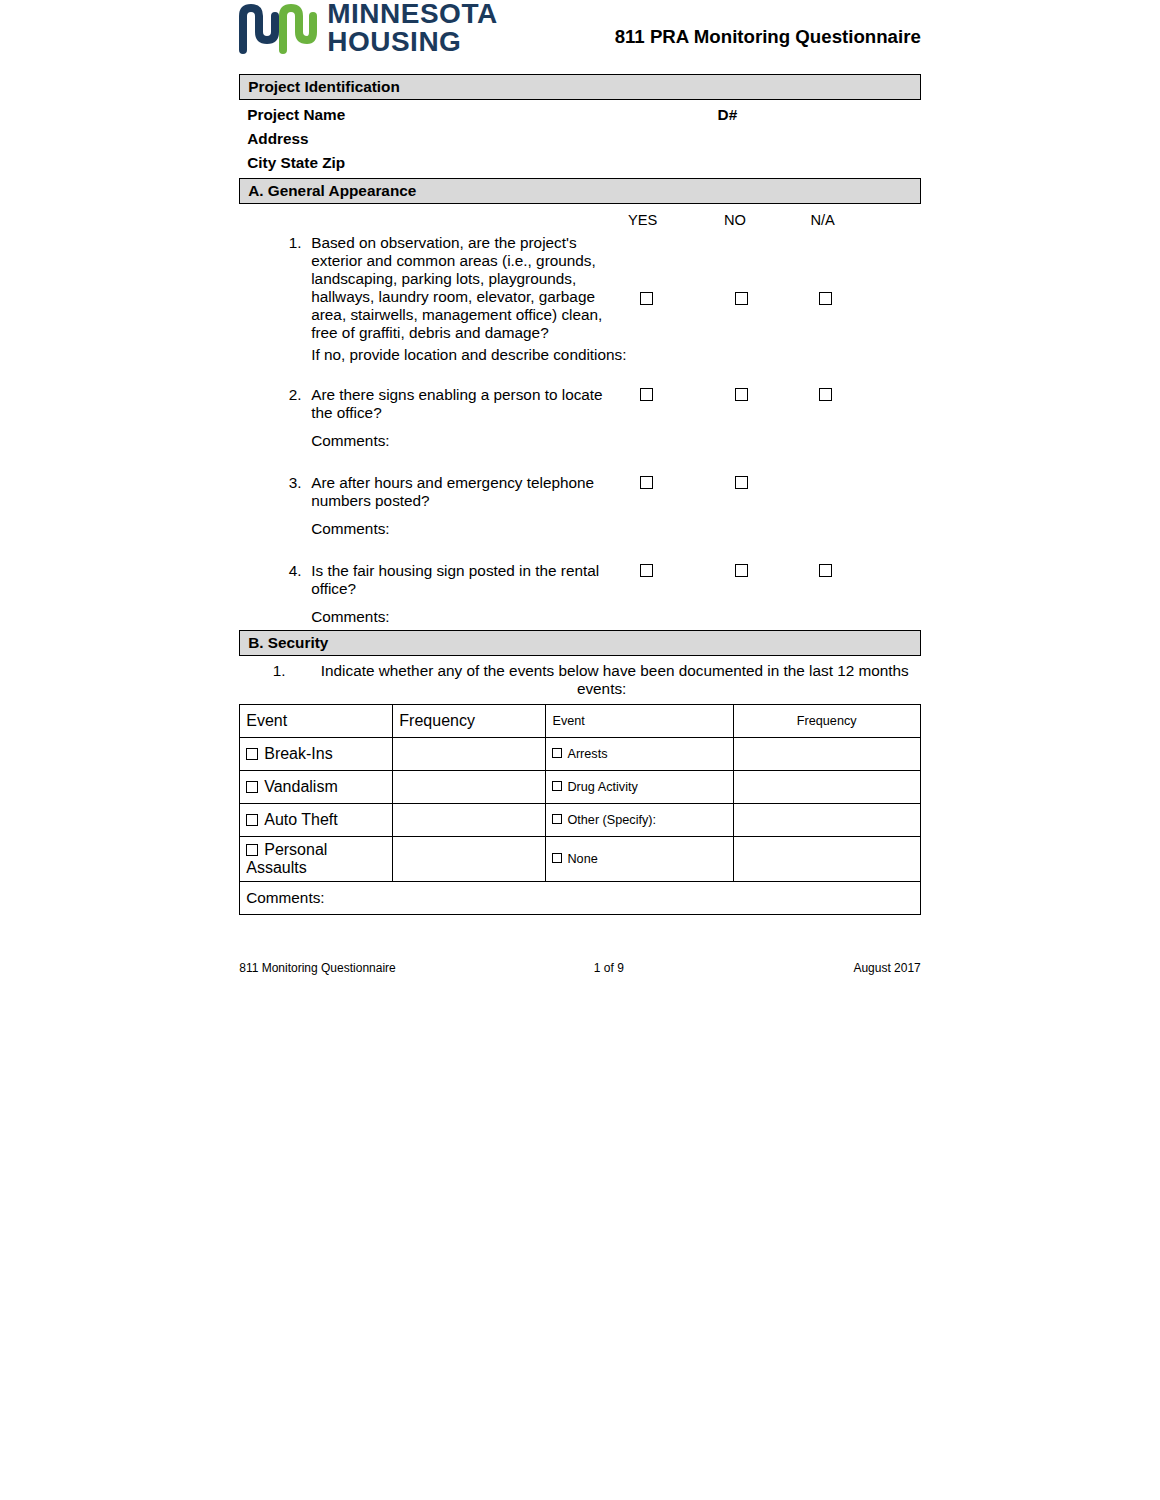MINNESOTA
HOUSING
811 PRA Monitoring Questionnaire
Project Identification
Project Name D#
Address
City State Zip
A. General Appearance
YES NO N/A
1.
Based on observation, are the project's exterior and common areas (i.e., grounds, landscaping, parking lots, playgrounds, hallways, laundry room, elevator, garbage area, stairwells, management office) clean, free of graffiti, debris and damage?
If no, provide location and describe conditions:
2.
Are there signs enabling a person to locate the office?
Comments:
3.
Are after hours and emergency telephone numbers posted?
Comments:
4.
Is the fair housing sign posted in the rental office?
Comments:
B. Security
1.
Indicate whether any of the events below have been documented in the last 12 months and the frequency of the
events:
| Event | Frequency | Event | Frequency |
| Break-Ins | | Arrests | |
| Vandalism | | Drug Activity | |
| Auto Theft | | Other (Specify): | |
| Personal Assaults | | None | |
| Comments: |
811 Monitoring Questionnaire
1 of 9
August 2017